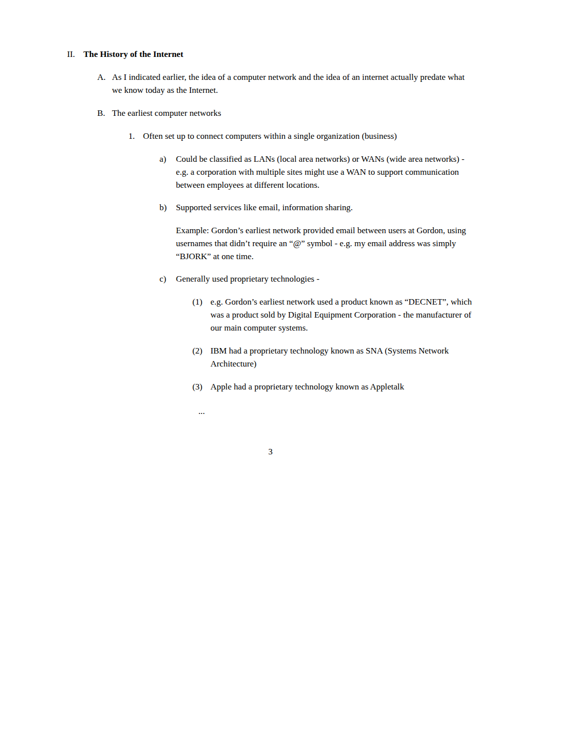II. The History of the Internet
A. As I indicated earlier, the idea of a computer network and the idea of an internet actually predate what we know today as the Internet.
B. The earliest computer networks
1. Often set up to connect computers within a single organization (business)
a) Could be classified as LANs (local area networks) or WANs (wide area networks) - e.g. a corporation with multiple sites might use a WAN to support communication between employees at different locations.
b)
Supported services like email, information sharing.
Example: Gordon’s earliest network provided email between users at Gordon, using usernames that didn’t require an “@” symbol - e.g. my email address was simply “BJORK” at one time.
c) Generally used proprietary technologies -
(1) e.g. Gordon’s earliest network used a product known as “DECNET”, which was a product sold by Digital Equipment Corporation - the manufacturer of our main computer systems.
(2) IBM had a proprietary technology known as SNA (Systems Network Architecture)
(3) Apple had a proprietary technology known as Appletalk
...
3